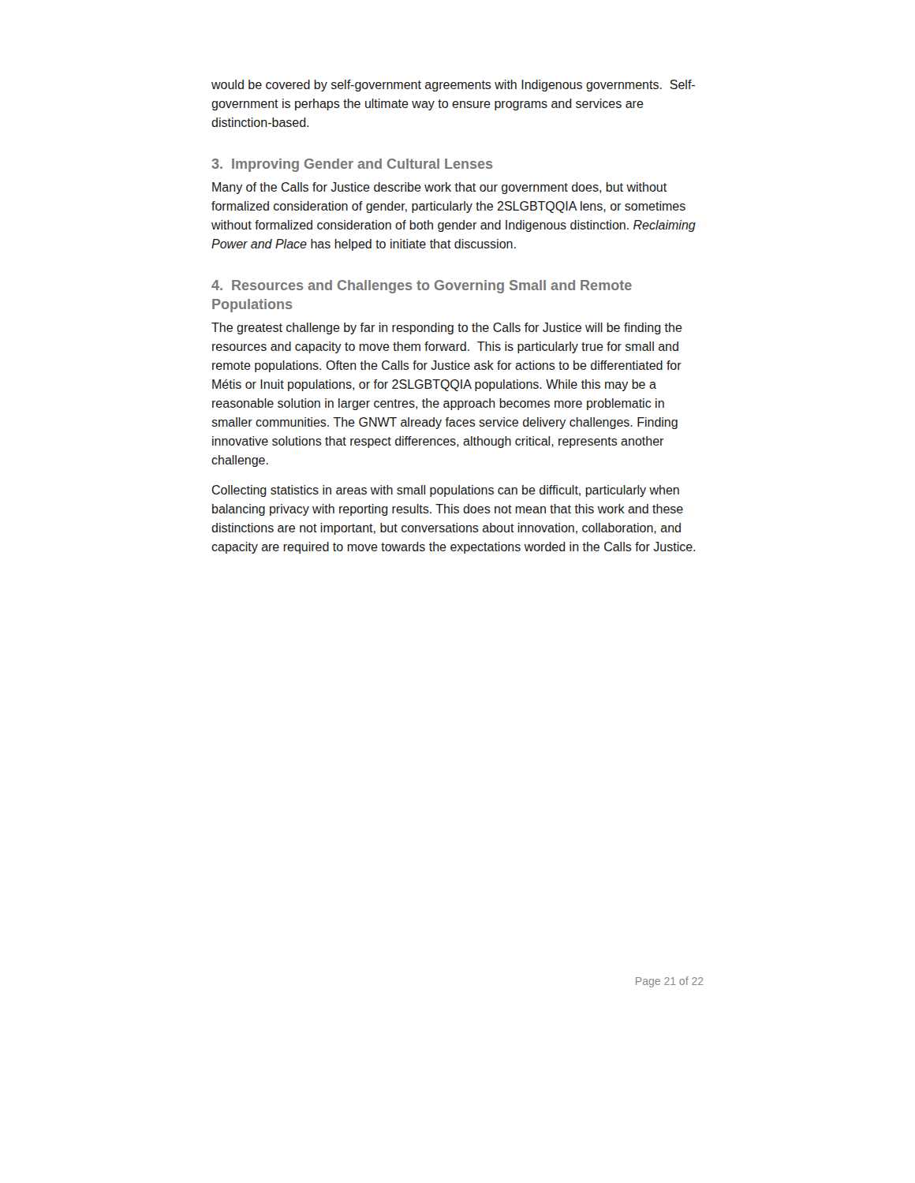would be covered by self-government agreements with Indigenous governments. Self-government is perhaps the ultimate way to ensure programs and services are distinction-based.
3. Improving Gender and Cultural Lenses
Many of the Calls for Justice describe work that our government does, but without formalized consideration of gender, particularly the 2SLGBTQQIA lens, or sometimes without formalized consideration of both gender and Indigenous distinction. Reclaiming Power and Place has helped to initiate that discussion.
4. Resources and Challenges to Governing Small and Remote Populations
The greatest challenge by far in responding to the Calls for Justice will be finding the resources and capacity to move them forward. This is particularly true for small and remote populations. Often the Calls for Justice ask for actions to be differentiated for Métis or Inuit populations, or for 2SLGBTQQIA populations. While this may be a reasonable solution in larger centres, the approach becomes more problematic in smaller communities. The GNWT already faces service delivery challenges. Finding innovative solutions that respect differences, although critical, represents another challenge.
Collecting statistics in areas with small populations can be difficult, particularly when balancing privacy with reporting results. This does not mean that this work and these distinctions are not important, but conversations about innovation, collaboration, and capacity are required to move towards the expectations worded in the Calls for Justice.
Page 21 of 22